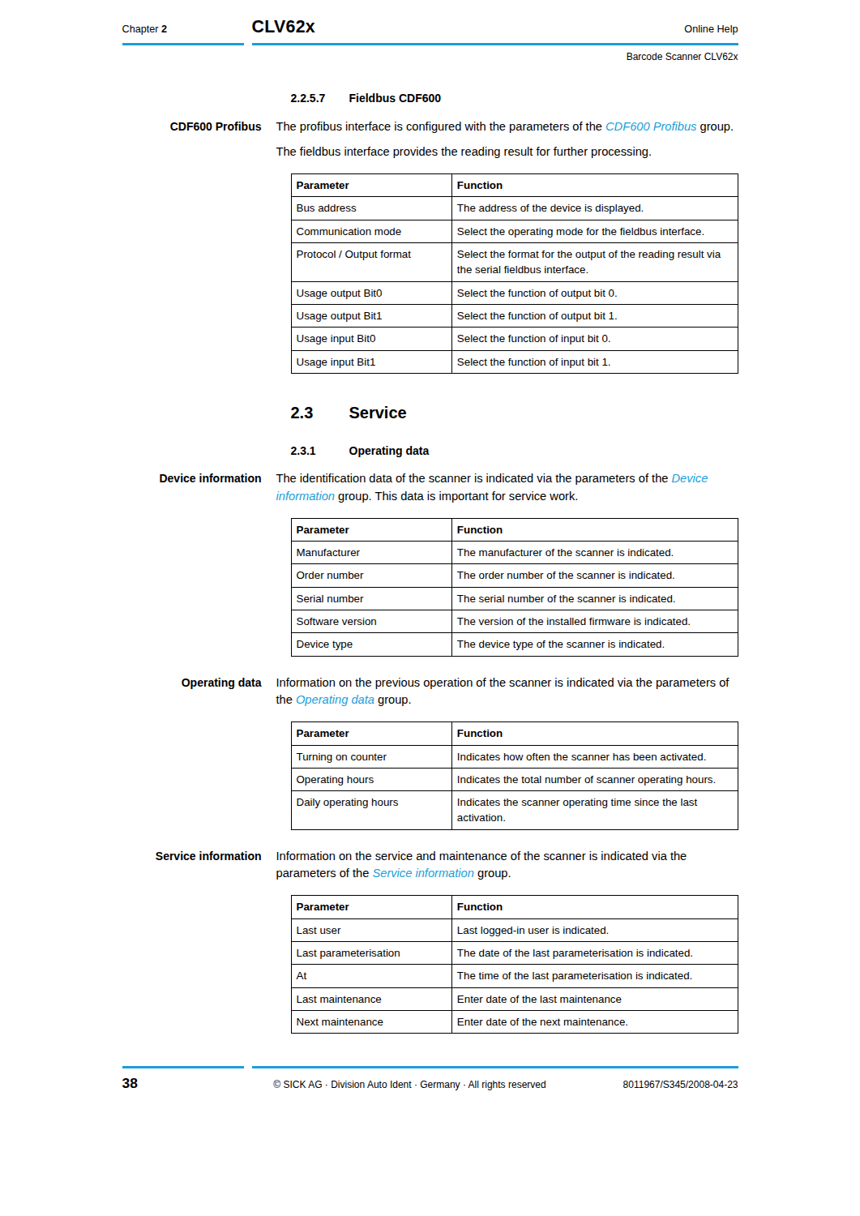Chapter 2
CLV62x
Online Help
Barcode Scanner CLV62x
2.2.5.7 Fieldbus CDF600
CDF600 Profibus
The profibus interface is configured with the parameters of the CDF600 Profibus group.
The fieldbus interface provides the reading result for further processing.
| Parameter | Function |
| --- | --- |
| Bus address | The address of the device is displayed. |
| Communication mode | Select the operating mode for the fieldbus interface. |
| Protocol / Output format | Select the format for the output of the reading result via the serial fieldbus interface. |
| Usage output Bit0 | Select the function of output bit 0. |
| Usage output Bit1 | Select the function of output bit 1. |
| Usage input Bit0 | Select the function of input bit 0. |
| Usage input Bit1 | Select the function of input bit 1. |
2.3 Service
2.3.1 Operating data
Device information
The identification data of the scanner is indicated via the parameters of the Device information group. This data is important for service work.
| Parameter | Function |
| --- | --- |
| Manufacturer | The manufacturer of the scanner is indicated. |
| Order number | The order number of the scanner is indicated. |
| Serial number | The serial number of the scanner is indicated. |
| Software version | The version of the installed firmware is indicated. |
| Device type | The device type of the scanner is indicated. |
Operating data
Information on the previous operation of the scanner is indicated via the parameters of the Operating data group.
| Parameter | Function |
| --- | --- |
| Turning on counter | Indicates how often the scanner has been activated. |
| Operating hours | Indicates the total number of scanner operating hours. |
| Daily operating hours | Indicates the scanner operating time since the last activation. |
Service information
Information on the service and maintenance of the scanner is indicated via the parameters of the Service information group.
| Parameter | Function |
| --- | --- |
| Last user | Last logged-in user is indicated. |
| Last parameterisation | The date of the last parameterisation is indicated. |
| At | The time of the last parameterisation is indicated. |
| Last maintenance | Enter date of the last maintenance |
| Next maintenance | Enter date of the next maintenance. |
38
© SICK AG · Division Auto Ident · Germany · All rights reserved
8011967/S345/2008-04-23